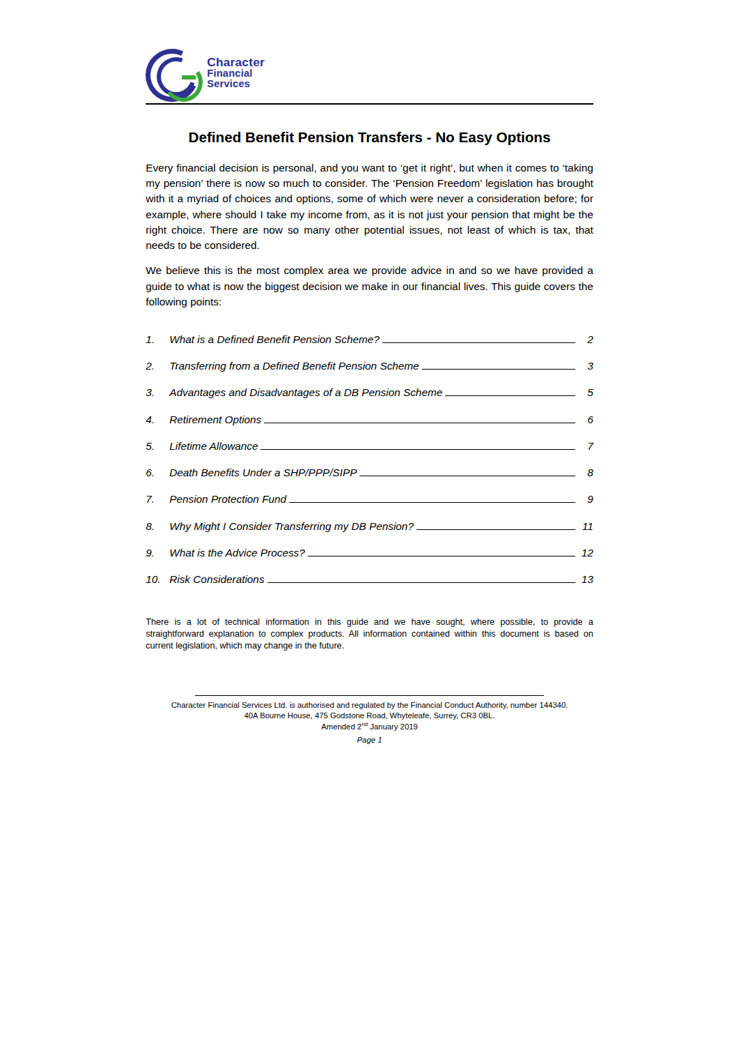Character
Financial
Services
Defined Benefit Pension Transfers - No Easy Options
Every financial decision is personal, and you want to ‘get it right’, but when it comes to ‘taking my pension’ there is now so much to consider. The ‘Pension Freedom’ legislation has brought with it a myriad of choices and options, some of which were never a consideration before; for example, where should I take my income from, as it is not just your pension that might be the right choice. There are now so many other potential issues, not least of which is tax, that needs to be considered.
We believe this is the most complex area we provide advice in and so we have provided a guide to what is now the biggest decision we make in our financial lives. This guide covers the following points:
1. What is a Defined Benefit Pension Scheme? 2
2. Transferring from a Defined Benefit Pension Scheme 3
3. Advantages and Disadvantages of a DB Pension Scheme 5
4. Retirement Options 6
5. Lifetime Allowance 7
6. Death Benefits Under a SHP/PPP/SIPP 8
7. Pension Protection Fund 9
8. Why Might I Consider Transferring my DB Pension? 11
9. What is the Advice Process? 12
10. Risk Considerations 13
There is a lot of technical information in this guide and we have sought, where possible, to provide a straightforward explanation to complex products. All information contained within this document is based on current legislation, which may change in the future.
Character Financial Services Ltd. is authorised and regulated by the Financial Conduct Authority, number 144340.
40A Bourne House, 475 Godstone Road, Whyteleafe, Surrey, CR3 0BL.
Amended 2nd January 2019
Page 1